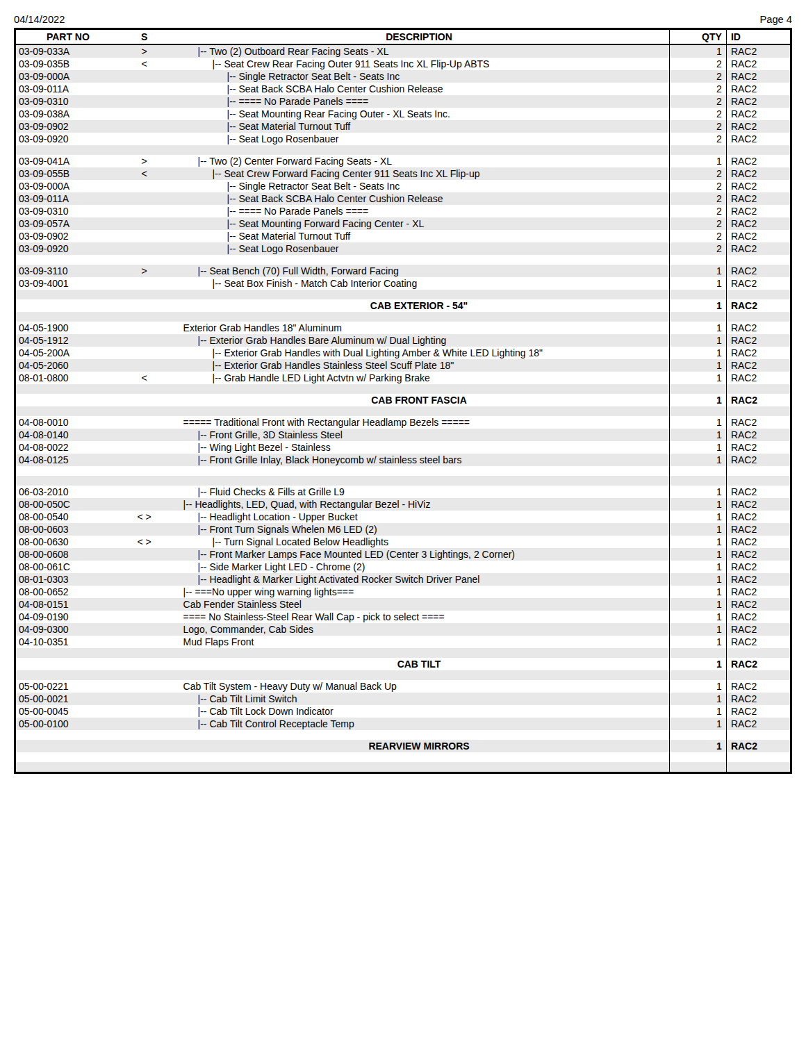04/14/2022 Page 4
| PART NO | S | DESCRIPTION | QTY | ID |
| --- | --- | --- | --- | --- |
| 03-09-033A | > | /-- Two (2) Outboard Rear Facing Seats - XL | 1 | RAC2 |
| 03-09-035B | < | /-- Seat Crew Rear Facing Outer 911 Seats Inc XL Flip-Up ABTS | 2 | RAC2 |
| 03-09-000A | | /-- Single Retractor Seat Belt - Seats Inc | 2 | RAC2 |
| 03-09-011A | | /-- Seat Back SCBA Halo Center Cushion Release | 2 | RAC2 |
| 03-09-0310 | | /-- ==== No Parade Panels ==== | 2 | RAC2 |
| 03-09-038A | | /-- Seat Mounting Rear Facing Outer - XL Seats Inc. | 2 | RAC2 |
| 03-09-0902 | | /-- Seat Material Turnout Tuff | 2 | RAC2 |
| 03-09-0920 | | /-- Seat Logo Rosenbauer | 2 | RAC2 |
| 03-09-041A | > | /-- Two (2) Center Forward Facing Seats - XL | 1 | RAC2 |
| 03-09-055B | < | /-- Seat Crew Forward Facing Center 911 Seats Inc XL Flip-up | 2 | RAC2 |
| 03-09-000A | | /-- Single Retractor Seat Belt - Seats Inc | 2 | RAC2 |
| 03-09-011A | | /-- Seat Back SCBA Halo Center Cushion Release | 2 | RAC2 |
| 03-09-0310 | | /-- ==== No Parade Panels ==== | 2 | RAC2 |
| 03-09-057A | | /-- Seat Mounting Forward Facing Center - XL | 2 | RAC2 |
| 03-09-0902 | | /-- Seat Material Turnout Tuff | 2 | RAC2 |
| 03-09-0920 | | /-- Seat Logo Rosenbauer | 2 | RAC2 |
| 03-09-3110 | > | /-- Seat Bench (70) Full Width, Forward Facing | 1 | RAC2 |
| 03-09-4001 | | /-- Seat Box Finish - Match Cab Interior Coating | 1 | RAC2 |
| | | CAB EXTERIOR - 54" | 1 | RAC2 |
| 04-05-1900 | | Exterior Grab Handles 18" Aluminum | 1 | RAC2 |
| 04-05-1912 | | /-- Exterior Grab Handles Bare Aluminum w/ Dual Lighting | 1 | RAC2 |
| 04-05-200A | | /-- Exterior Grab Handles with Dual Lighting Amber & White LED Lighting 18" | 1 | RAC2 |
| 04-05-2060 | | /-- Exterior Grab Handles Stainless Steel Scuff Plate 18" | 1 | RAC2 |
| 08-01-0800 | < | /-- Grab Handle LED Light Actvtn w/ Parking Brake | 1 | RAC2 |
| | | CAB FRONT FASCIA | 1 | RAC2 |
| 04-08-0010 | | ===== Traditional Front with Rectangular Headlamp Bezels ===== | 1 | RAC2 |
| 04-08-0140 | | /-- Front Grille, 3D Stainless Steel | 1 | RAC2 |
| 04-08-0022 | | /-- Wing Light Bezel - Stainless | 1 | RAC2 |
| 04-08-0125 | | /-- Front Grille Inlay, Black Honeycomb w/ stainless steel bars | 1 | RAC2 |
| 06-03-2010 | | /-- Fluid Checks & Fills at Grille L9 | 1 | RAC2 |
| 08-00-050C | | /-- Headlights, LED, Quad, with Rectangular Bezel - HiViz | 1 | RAC2 |
| 08-00-0540 | < > | /-- Headlight Location - Upper Bucket | 1 | RAC2 |
| 08-00-0603 | | /-- Front Turn Signals Whelen M6 LED (2) | 1 | RAC2 |
| 08-00-0630 | < > | /-- Turn Signal Located Below Headlights | 1 | RAC2 |
| 08-00-0608 | | /-- Front Marker Lamps Face Mounted LED (Center 3 Lightings, 2 Corner) | 1 | RAC2 |
| 08-00-061C | | /-- Side Marker Light LED - Chrome (2) | 1 | RAC2 |
| 08-01-0303 | | /-- Headlight & Marker Light Activated Rocker Switch Driver Panel | 1 | RAC2 |
| 08-00-0652 | | /-- ===No upper wing warning lights=== | 1 | RAC2 |
| 04-08-0151 | | Cab Fender Stainless Steel | 1 | RAC2 |
| 04-09-0190 | | ==== No Stainless-Steel Rear Wall Cap - pick to select ==== | 1 | RAC2 |
| 04-09-0300 | | Logo, Commander, Cab Sides | 1 | RAC2 |
| 04-10-0351 | | Mud Flaps Front | 1 | RAC2 |
| | | CAB TILT | 1 | RAC2 |
| 05-00-0221 | | Cab Tilt System - Heavy Duty w/ Manual Back Up | 1 | RAC2 |
| 05-00-0021 | | /-- Cab Tilt Limit Switch | 1 | RAC2 |
| 05-00-0045 | | /-- Cab Tilt Lock Down Indicator | 1 | RAC2 |
| 05-00-0100 | | /-- Cab Tilt Control Receptacle Temp | 1 | RAC2 |
| | | REARVIEW MIRRORS | 1 | RAC2 |